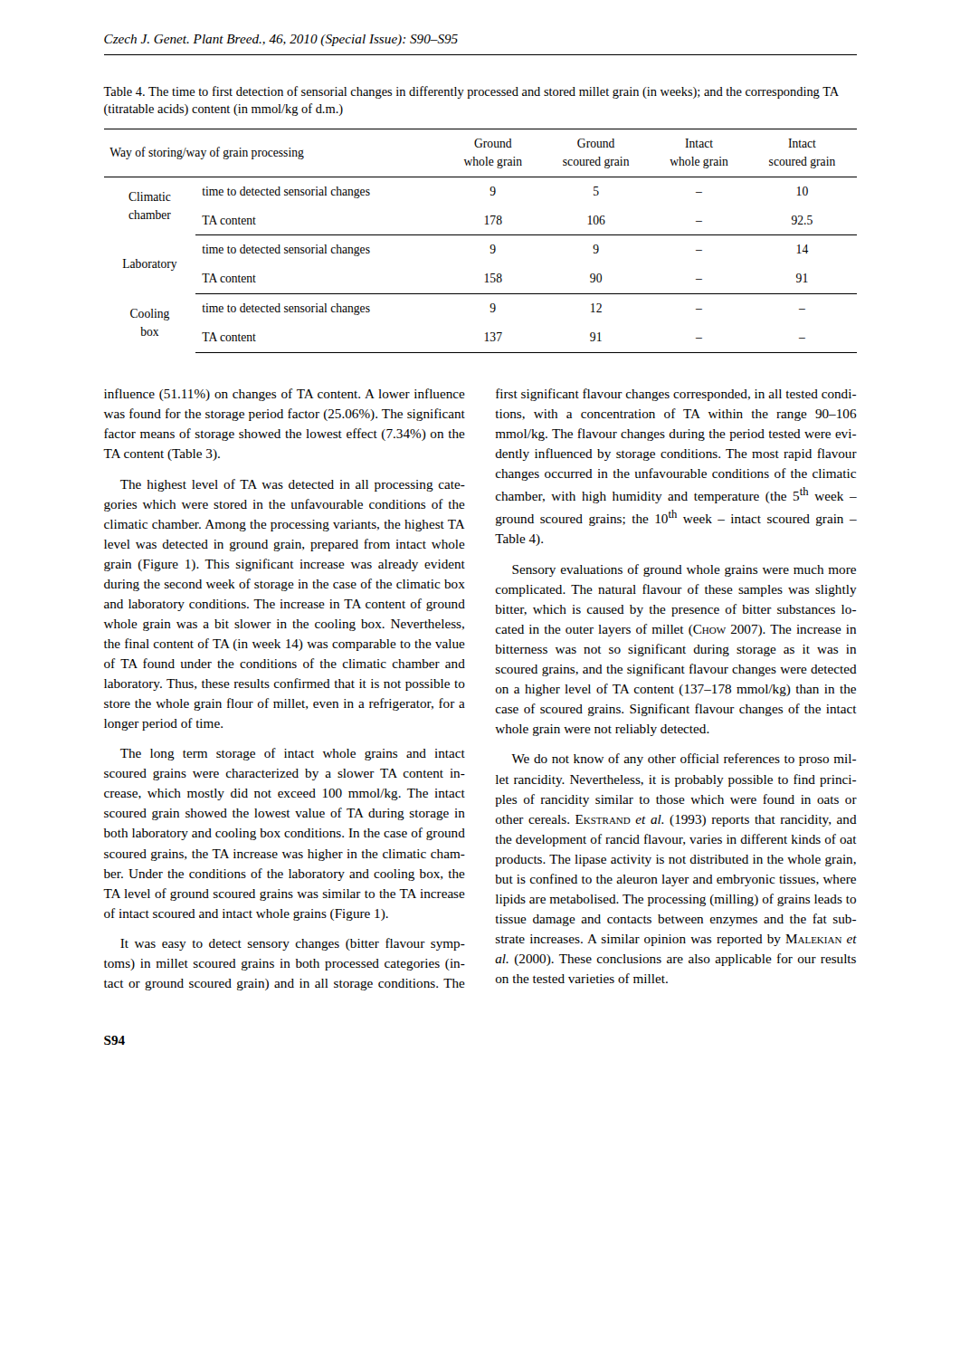Czech J. Genet. Plant Breed., 46, 2010 (Special Issue): S90–S95
Table 4. The time to first detection of sensorial changes in differently processed and stored millet grain (in weeks); and the corresponding TA (titratable acids) content (in mmol/kg of d.m.)
| Way of storing/way of grain processing | Ground whole grain | Ground scoured grain | Intact whole grain | Intact scoured grain |
| --- | --- | --- | --- | --- |
| Climatic chamber | time to detected sensorial changes | 9 | 5 | – | 10 |
| TA content | 178 | 106 | – | 92.5 |
| Laboratory | time to detected sensorial changes | 9 | 9 | – | 14 |
| TA content | 158 | 90 | – | 91 |
| Cooling box | time to detected sensorial changes | 9 | 12 | – | – |
| TA content | 137 | 91 | – | – |
influence (51.11%) on changes of TA content. A lower influence was found for the storage period factor (25.06%). The significant factor means of storage showed the lowest effect (7.34%) on the TA content (Table 3).
The highest level of TA was detected in all processing categories which were stored in the unfavourable conditions of the climatic chamber. Among the processing variants, the highest TA level was detected in ground grain, prepared from intact whole grain (Figure 1). This significant increase was already evident during the second week of storage in the case of the climatic box and laboratory conditions. The increase in TA content of ground whole grain was a bit slower in the cooling box. Nevertheless, the final content of TA (in week 14) was comparable to the value of TA found under the conditions of the climatic chamber and laboratory. Thus, these results confirmed that it is not possible to store the whole grain flour of millet, even in a refrigerator, for a longer period of time.
The long term storage of intact whole grains and intact scoured grains were characterized by a slower TA content increase, which mostly did not exceed 100 mmol/kg. The intact scoured grain showed the lowest value of TA during storage in both laboratory and cooling box conditions. In the case of ground scoured grains, the TA increase was higher in the climatic chamber. Under the conditions of the laboratory and cooling box, the TA level of ground scoured grains was similar to the TA increase of intact scoured and intact whole grains (Figure 1).
It was easy to detect sensory changes (bitter flavour symptoms) in millet scoured grains in both processed categories (intact or ground scoured grain) and in all storage conditions. The first significant flavour changes corresponded, in all tested conditions, with a concentration of TA within the range 90–106 mmol/kg. The flavour changes during the period tested were evidently influenced by storage conditions. The most rapid flavour changes occurred in the unfavourable conditions of the climatic chamber, with high humidity and temperature (the 5th week – ground scoured grains; the 10th week – intact scoured grain – Table 4).
Sensory evaluations of ground whole grains were much more complicated. The natural flavour of these samples was slightly bitter, which is caused by the presence of bitter substances located in the outer layers of millet (Chow 2007). The increase in bitterness was not so significant during storage as it was in scoured grains, and the significant flavour changes were detected on a higher level of TA content (137–178 mmol/kg) than in the case of scoured grains. Significant flavour changes of the intact whole grain were not reliably detected.
We do not know of any other official references to proso millet rancidity. Nevertheless, it is probably possible to find principles of rancidity similar to those which were found in oats or other cereals. Ekstrand et al. (1993) reports that rancidity, and the development of rancid flavour, varies in different kinds of oat products. The lipase activity is not distributed in the whole grain, but is confined to the aleuron layer and embryonic tissues, where lipids are metabolised. The processing (milling) of grains leads to tissue damage and contacts between enzymes and the fat substrate increases. A similar opinion was reported by Malekian et al. (2000). These conclusions are also applicable for our results on the tested varieties of millet.
S94